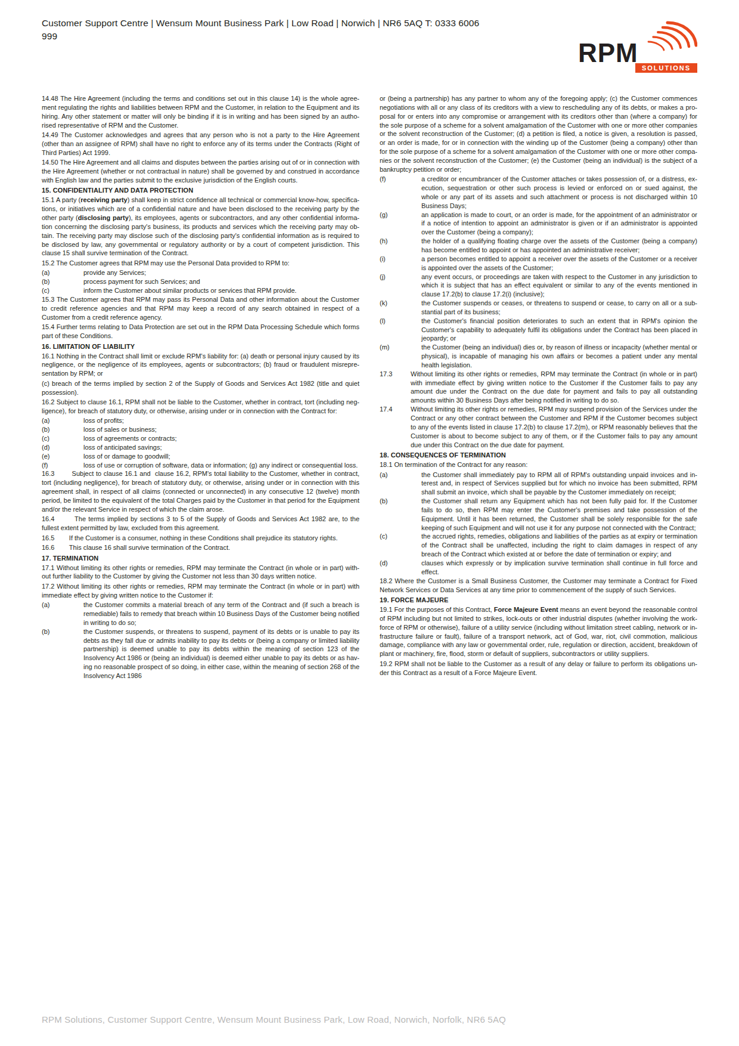Customer Support Centre | Wensum Mount Business Park | Low Road | Norwich | NR6 5AQ T: 0333 6006 999
RPM Solutions RPM SOLUTIONS
14.48 The Hire Agreement (including the terms and conditions set out in this clause 14) is the whole agreement regulating the rights and liabilities between RPM and the Customer, in relation to the Equipment and its hiring. Any other statement or matter will only be binding if it is in writing and has been signed by an authorised representative of RPM and the Customer.
14.49 The Customer acknowledges and agrees that any person who is not a party to the Hire Agreement (other than an assignee of RPM) shall have no right to enforce any of its terms under the Contracts (Right of Third Parties) Act 1999.
14.50 The Hire Agreement and all claims and disputes between the parties arising out of or in connection with the Hire Agreement (whether or not contractual in nature) shall be governed by and construed in accordance with English law and the parties submit to the exclusive jurisdiction of the English courts.
15. Confidentiality and Data Protection
15.1 A party (receiving party) shall keep in strict confidence all technical or commercial know-how, specifications, or initiatives which are of a confidential nature and have been disclosed to the receiving party by the other party (disclosing party), its employees, agents or subcontractors, and any other confidential information concerning the disclosing party's business, its products and services which the receiving party may obtain. The receiving party may disclose such of the disclosing party's confidential information as is required to be disclosed by law, any governmental or regulatory authority or by a court of competent jurisdiction. This clause 15 shall survive termination of the Contract.
15.2 The Customer agrees that RPM may use the Personal Data provided to RPM to:
(a) provide any Services;
(b) process payment for such Services; and
(c) inform the Customer about similar products or services that RPM provide.
15.3 The Customer agrees that RPM may pass its Personal Data and other information about the Customer to credit reference agencies and that RPM may keep a record of any search obtained in respect of a Customer from a credit reference agency.
15.4 Further terms relating to Data Protection are set out in the RPM Data Processing Schedule which forms part of these Conditions.
16. Limitation of Liability
16.1 Nothing in the Contract shall limit or exclude RPM's liability for: (a) death or personal injury caused by its negligence, or the negligence of its employees, agents or subcontractors; (b) fraud or fraudulent misrepresentation by RPM; or
(c) breach of the terms implied by section 2 of the Supply of Goods and Services Act 1982 (title and quiet possession).
16.2 Subject to clause 16.1, RPM shall not be liable to the Customer, whether in contract, tort (including negligence), for breach of statutory duty, or otherwise, arising under or in connection with the Contract for:
(a) loss of profits;
(b) loss of sales or business;
(c) loss of agreements or contracts;
(d) loss of anticipated savings;
(e) loss of or damage to goodwill;
(f) loss of use or corruption of software, data or information; (g) any indirect or consequential loss.
16.3 Subject to clause 16.1 and clause 16.2, RPM's total liability to the Customer, whether in contract, tort (including negligence), for breach of statutory duty, or otherwise, arising under or in connection with this agreement shall, in respect of all claims (connected or unconnected) in any consecutive 12 (twelve) month period, be limited to the equivalent of the total Charges paid by the Customer in that period for the Equipment and/or the relevant Service in respect of which the claim arose.
16.4 The terms implied by sections 3 to 5 of the Supply of Goods and Services Act 1982 are, to the fullest extent permitted by law, excluded from this agreement.
16.5 If the Customer is a consumer, nothing in these Conditions shall prejudice its statutory rights.
16.6 This clause 16 shall survive termination of the Contract.
17. Termination
17.1 Without limiting its other rights or remedies, RPM may terminate the Contract (in whole or in part) without further liability to the Customer by giving the Customer not less than 30 days written notice.
17.2 Without limiting its other rights or remedies, RPM may terminate the Contract (in whole or in part) with immediate effect by giving written notice to the Customer if:
(a) the Customer commits a material breach of any term of the Contract and (if such a breach is remediable) fails to remedy that breach within 10 Business Days of the Customer being notified in writing to do so;
(b) the Customer suspends, or threatens to suspend, payment of its debts or is unable to pay its debts as they fall due or admits inability to pay its debts or (being a company or limited liability partnership) is deemed unable to pay its debts within the meaning of section 123 of the Insolvency Act 1986 or (being an individual) is deemed either unable to pay its debts or as having no reasonable prospect of so doing, in either case, within the meaning of section 268 of the Insolvency Act 1986
or (being a partnership) has any partner to whom any of the foregoing apply; (c) the Customer commences negotiations with all or any class of its creditors with a view to rescheduling any of its debts, or makes a proposal for or enters into any compromise or arrangement with its creditors other than (where a company) for the sole purpose of a scheme for a solvent amalgamation of the Customer with one or more other companies or the solvent reconstruction of the Customer; (d) a petition is filed, a notice is given, a resolution is passed, or an order is made, for or in connection with the winding up of the Customer (being a company) other than for the sole purpose of a scheme for a solvent amalgamation of the Customer with one or more other companies or the solvent reconstruction of the Customer; (e) the Customer (being an individual) is the subject of a bankruptcy petition or order;
(f) a creditor or encumbrancer of the Customer attaches or takes possession of, or a distress, execution, sequestration or other such process is levied or enforced on or sued against, the whole or any part of its assets and such attachment or process is not discharged within 10 Business Days;
(g) an application is made to court, or an order is made, for the appointment of an administrator or if a notice of intention to appoint an administrator is given or if an administrator is appointed over the Customer (being a company);
(h) the holder of a qualifying floating charge over the assets of the Customer (being a company) has become entitled to appoint or has appointed an administrative receiver;
(i) a person becomes entitled to appoint a receiver over the assets of the Customer or a receiver is appointed over the assets of the Customer;
(j) any event occurs, or proceedings are taken with respect to the Customer in any jurisdiction to which it is subject that has an effect equivalent or similar to any of the events mentioned in clause 17.2(b) to clause 17.2(i) (inclusive);
(k) the Customer suspends or ceases, or threatens to suspend or cease, to carry on all or a substantial part of its business;
(l) the Customer's financial position deteriorates to such an extent that in RPM's opinion the Customer's capability to adequately fulfil its obligations under the Contract has been placed in jeopardy; or
(m) the Customer (being an individual) dies or, by reason of illness or incapacity (whether mental or physical), is incapable of managing his own affairs or becomes a patient under any mental health legislation.
17.3 Without limiting its other rights or remedies, RPM may terminate the Contract (in whole or in part) with immediate effect by giving written notice to the Customer if the Customer fails to pay any amount due under the Contract on the due date for payment and fails to pay all outstanding amounts within 30 Business Days after being notified in writing to do so.
17.4 Without limiting its other rights or remedies, RPM may suspend provision of the Services under the Contract or any other contract between the Customer and RPM if the Customer becomes subject to any of the events listed in clause 17.2(b) to clause 17.2(m), or RPM reasonably believes that the Customer is about to become subject to any of them, or if the Customer fails to pay any amount due under this Contract on the due date for payment.
18. Consequences of Termination
18.1 On termination of the Contract for any reason:
(a) the Customer shall immediately pay to RPM all of RPM's outstanding unpaid invoices and interest and, in respect of Services supplied but for which no invoice has been submitted, RPM shall submit an invoice, which shall be payable by the Customer immediately on receipt;
(b) the Customer shall return any Equipment which has not been fully paid for. If the Customer fails to do so, then RPM may enter the Customer's premises and take possession of the Equipment. Until it has been returned, the Customer shall be solely responsible for the safe keeping of such Equipment and will not use it for any purpose not connected with the Contract;
(c) the accrued rights, remedies, obligations and liabilities of the parties as at expiry or termination of the Contract shall be unaffected, including the right to claim damages in respect of any breach of the Contract which existed at or before the date of termination or expiry; and
(d) clauses which expressly or by implication survive termination shall continue in full force and effect.
18.2 Where the Customer is a Small Business Customer, the Customer may terminate a Contract for Fixed Network Services or Data Services at any time prior to commencement of the supply of such Services.
19. Force Majeure
19.1 For the purposes of this Contract, Force Majeure Event means an event beyond the reasonable control of RPM including but not limited to strikes, lock-outs or other industrial disputes (whether involving the workforce of RPM or otherwise), failure of a utility service (including without limitation street cabling, network or infrastructure failure or fault), failure of a transport network, act of God, war, riot, civil commotion, malicious damage, compliance with any law or governmental order, rule, regulation or direction, accident, breakdown of plant or machinery, fire, flood, storm or default of suppliers, subcontractors or utility suppliers.
19.2 RPM shall not be liable to the Customer as a result of any delay or failure to perform its obligations under this Contract as a result of a Force Majeure Event.
RPM Solutions, Customer Support Centre, Wensum Mount Business Park, Low Road, Norwich, Norfolk, NR6 5AQ